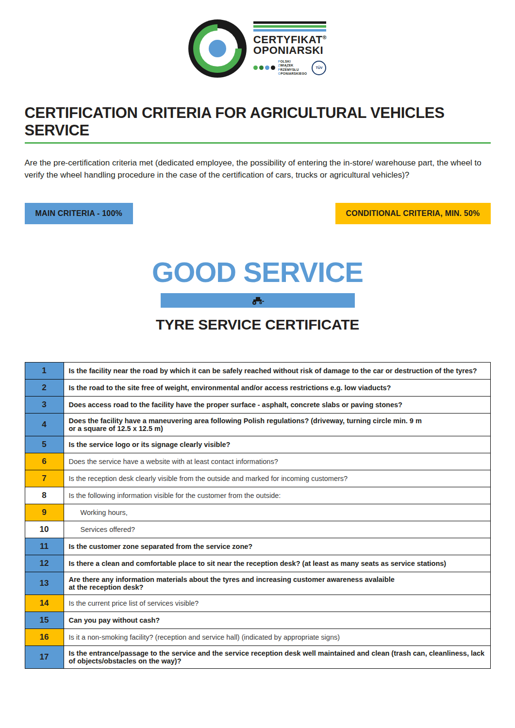CERTYFIKAT®OPONIARSKI
POLSKI
ZWIĄZEK
PRZEMYSŁU
OPONIARSKIEGO
TÜV
Certification criteria for agricultural vehicles service
Are the pre-certification criteria met (dedicated employee, the possibility of entering the in-store/ warehouse part, the wheel to verify the wheel handling procedure in the case of the certification of cars, trucks or agricultural vehicles)?
MAIN CRITERIA - 100%
CONDITIONAL CRITERIA, MIN. 50%
GOOD SERVICE
TYRE SERVICE CERTIFICATE
| 1 | Is the facility near the road by which it can be safely reached without risk of damage to the car or destruction of the tyres? |
| 2 | Is the road to the site free of weight, environmental and/or access restrictions e.g. low viaducts? |
| 3 | Does access road to the facility have the proper surface - asphalt, concrete slabs or paving stones? |
| 4 | Does the facility have a maneuvering area following Polish regulations? (driveway, turning circle min. 9 m or a square of 12.5 x 12.5 m) |
| 5 | Is the service logo or its signage clearly visible? |
| 6 | Does the service have a website with at least contact informations? |
| 7 | Is the reception desk clearly visible from the outside and marked for incoming customers? |
| 8 | Is the following information visible for the customer from the outside: |
| 9 | Working hours, |
| 10 | Services offered? |
| 11 | Is the customer zone separated from the service zone? |
| 12 | Is there a clean and comfortable place to sit near the reception desk? (at least as many seats as service stations) |
| 13 | Are there any information materials about the tyres and increasing customer awareness avalaible at the reception desk? |
| 14 | Is the current price list of services visible? |
| 15 | Can you pay without cash? |
| 16 | Is it a non-smoking facility? (reception and service hall) (indicated by appropriate signs) |
| 17 | Is the entrance/passage to the service and the service reception desk well maintained and clean (trash can, cleanliness, lack of objects/obstacles on the way)? |